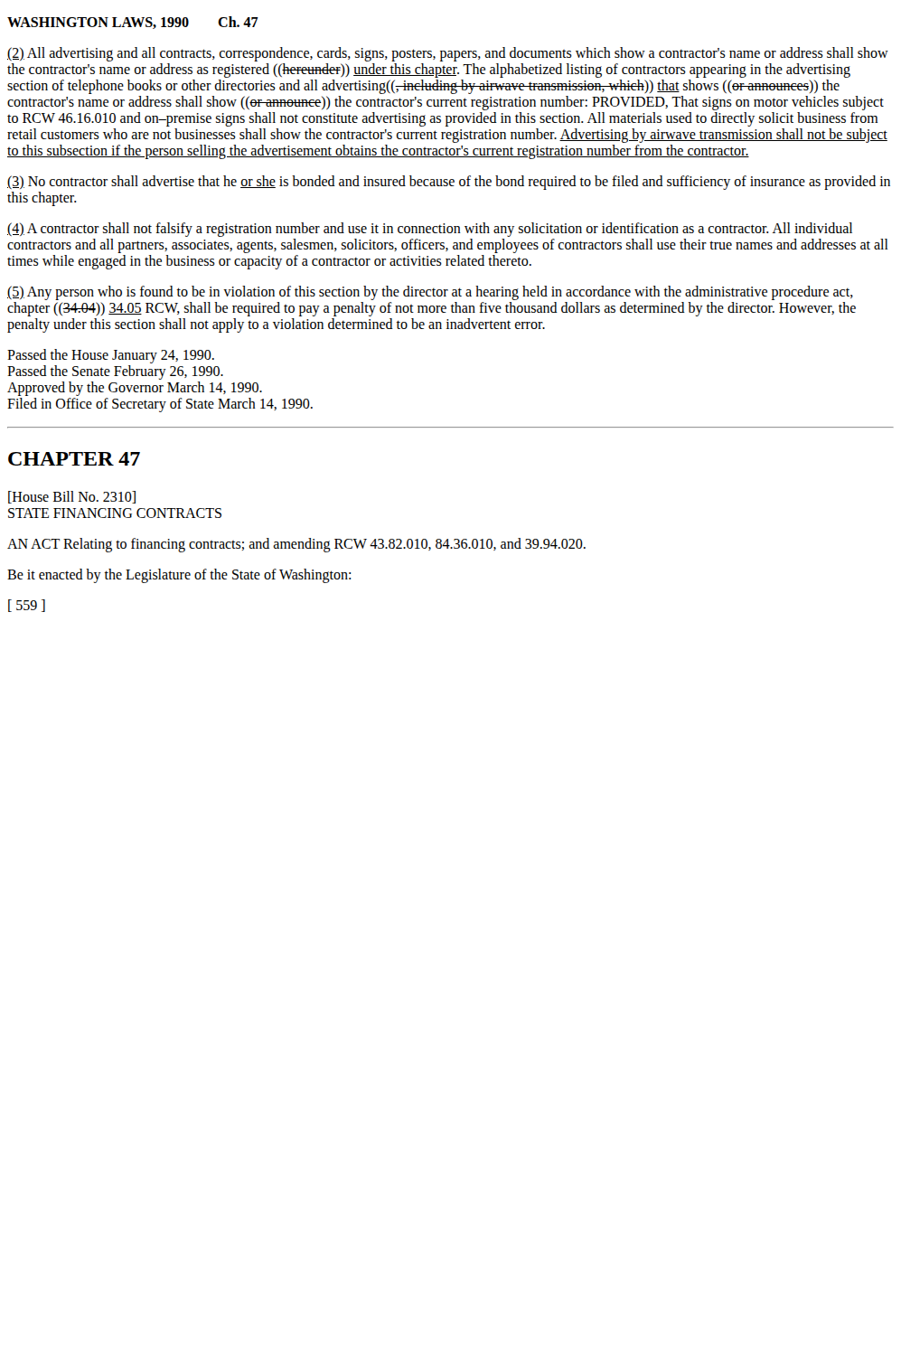WASHINGTON LAWS, 1990 Ch. 47
(2) All advertising and all contracts, correspondence, cards, signs, posters, papers, and documents which show a contractor's name or address shall show the contractor's name or address as registered ((hereunder)) under this chapter. The alphabetized listing of contractors appearing in the advertising section of telephone books or other directories and all advertising((, including by airwave transmission, which)) that shows ((or announces)) the contractor's name or address shall show ((or announce)) the contractor's current registration number: PROVIDED, That signs on motor vehicles subject to RCW 46.16.010 and on–premise signs shall not constitute advertising as provided in this section. All materials used to directly solicit business from retail customers who are not businesses shall show the contractor's current registration number. Advertising by airwave transmission shall not be subject to this subsection if the person selling the advertisement obtains the contractor's current registration number from the contractor.
(3) No contractor shall advertise that he or she is bonded and insured because of the bond required to be filed and sufficiency of insurance as provided in this chapter.
(4) A contractor shall not falsify a registration number and use it in connection with any solicitation or identification as a contractor. All individual contractors and all partners, associates, agents, salesmen, solicitors, officers, and employees of contractors shall use their true names and addresses at all times while engaged in the business or capacity of a contractor or activities related thereto.
(5) Any person who is found to be in violation of this section by the director at a hearing held in accordance with the administrative procedure act, chapter ((34.04)) 34.05 RCW, shall be required to pay a penalty of not more than five thousand dollars as determined by the director. However, the penalty under this section shall not apply to a violation determined to be an inadvertent error.
Passed the House January 24, 1990.
Passed the Senate February 26, 1990.
Approved by the Governor March 14, 1990.
Filed in Office of Secretary of State March 14, 1990.
CHAPTER 47
[House Bill No. 2310]
STATE FINANCING CONTRACTS
AN ACT Relating to financing contracts; and amending RCW 43.82.010, 84.36.010, and 39.94.020.
Be it enacted by the Legislature of the State of Washington:
[ 559 ]